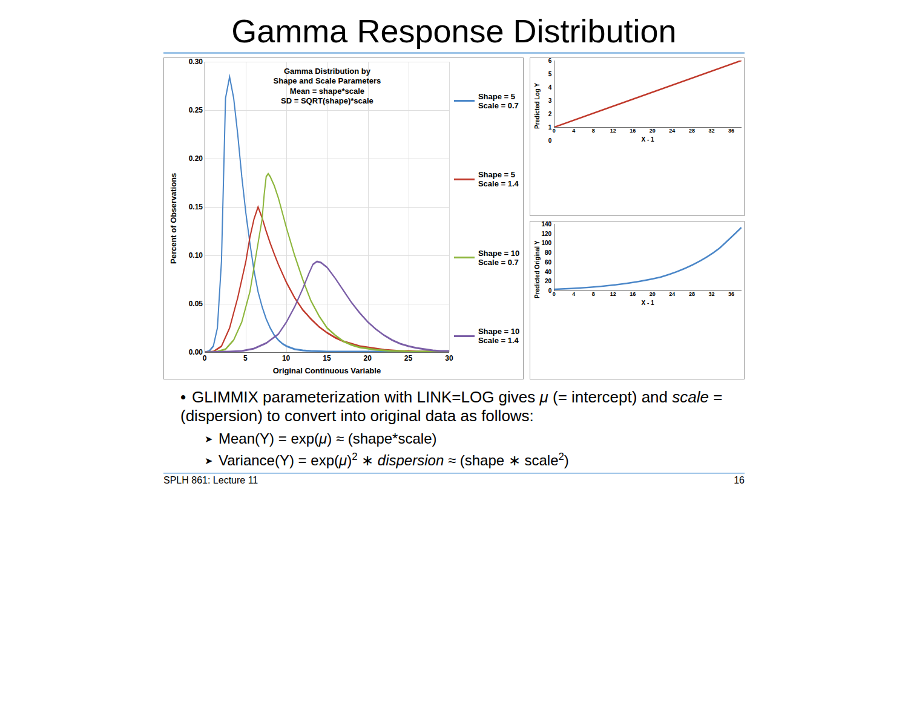Gamma Response Distribution
Percent of Observations
0.30 0.25 0.20 0.15 0.10 0.05 0.00
Gamma Distribution by
Shape and Scale Parameters
Mean = shape*scale
SD = SQRT(shape)*scale
0 5 10 15 20 25 30
Original Continuous Variable
Shape = 5
Scale = 0.7
Shape = 5
Scale = 1.4
Shape = 10
Scale = 0.7
Shape = 10
Scale = 1.4
Predicted Log Y
6 5 4 3 2 1 0
0 4 8 12 16 20 24 28 32 36
X - 1
Predicted Original Y
140 120 100 80 60 40 20 0
0 4 8 12 16 20 24 28 32 36
X - 1
GLIMMIX parameterization with LINK=LOG gives μ (= intercept) and scale = (dispersion) to convert into original data as follows:
Mean(Y) = exp(μ) ≈ (shape*scale)
Variance(Y) = exp(μ)2 ∗ dispersion ≈ (shape ∗ scale2)
SPLH 861: Lecture 11 16